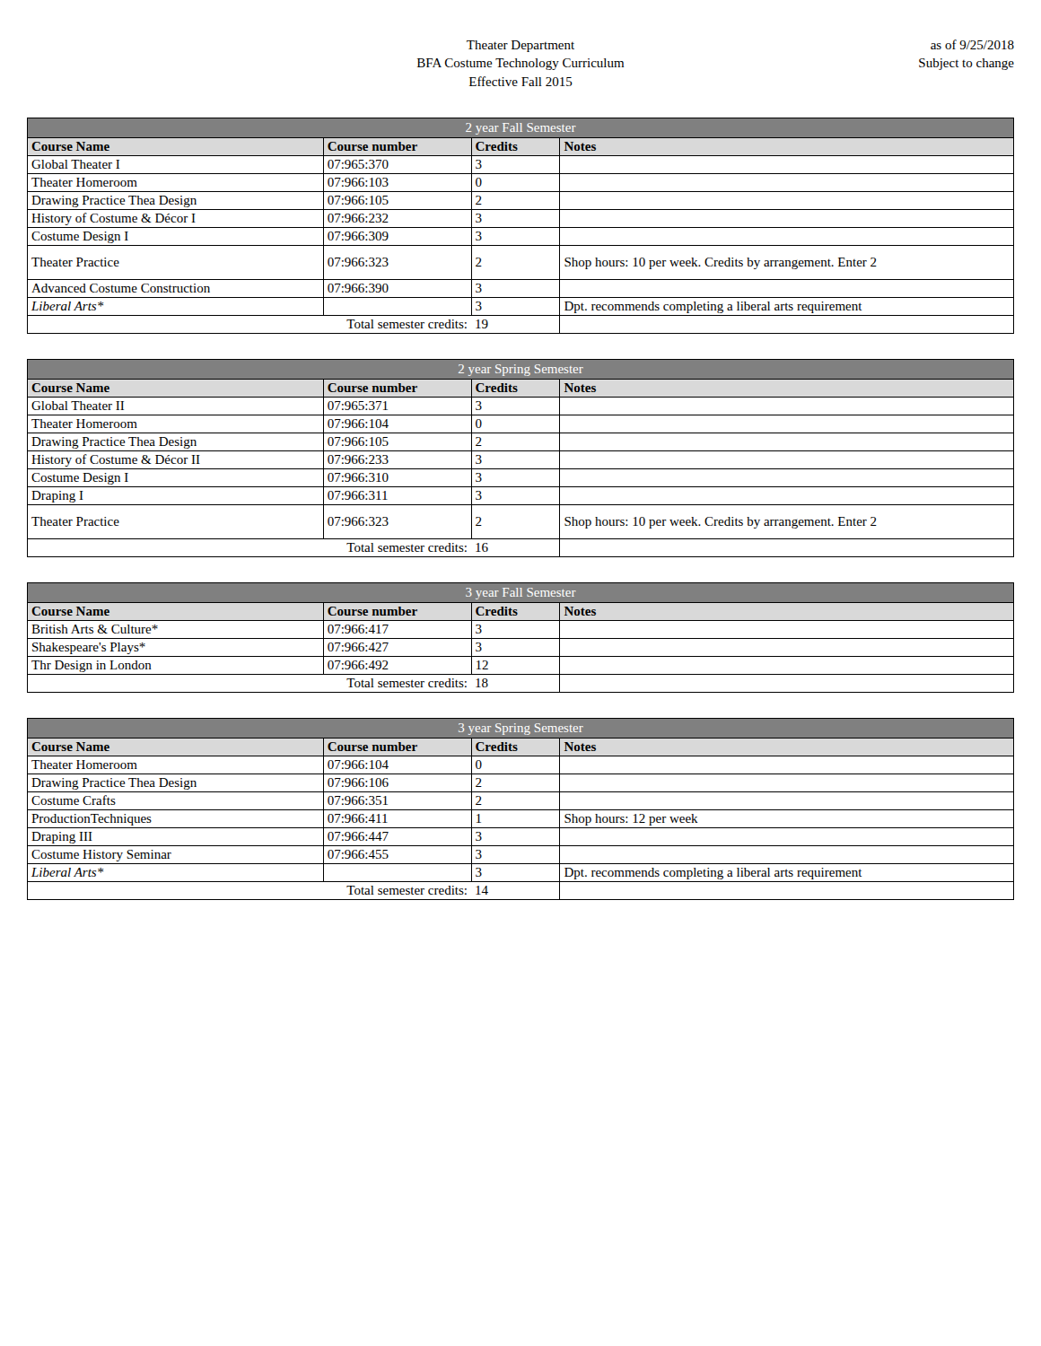Theater Department
BFA Costume Technology Curriculum
Effective Fall 2015
as of 9/25/2018
Subject to change
2 year Fall Semester
| Course Name | Course number | Credits | Notes |
| --- | --- | --- | --- |
| Global Theater I | 07:965:370 | 3 | |
| Theater Homeroom | 07:966:103 | 0 | |
| Drawing Practice Thea Design | 07:966:105 | 2 | |
| History of Costume & Décor I | 07:966:232 | 3 | |
| Costume Design I | 07:966:309 | 3 | |
| Theater Practice | 07:966:323 | 2 | Shop hours: 10 per week. Credits by arrangement. Enter 2 |
| Advanced Costume Construction | 07:966:390 | 3 | |
| Liberal Arts* | | 3 | Dpt. recommends completing a liberal arts requirement |
| Total semester credits: | 19 | |
2 year Spring Semester
| Course Name | Course number | Credits | Notes |
| --- | --- | --- | --- |
| Global Theater II | 07:965:371 | 3 | |
| Theater Homeroom | 07:966:104 | 0 | |
| Drawing Practice Thea Design | 07:966:105 | 2 | |
| History of Costume & Décor II | 07:966:233 | 3 | |
| Costume Design I | 07:966:310 | 3 | |
| Draping I | 07:966:311 | 3 | |
| Theater Practice | 07:966:323 | 2 | Shop hours: 10 per week. Credits by arrangement. Enter 2 |
| Total semester credits: | 16 | |
3 year Fall Semester
| Course Name | Course number | Credits | Notes |
| --- | --- | --- | --- |
| British Arts & Culture* | 07:966:417 | 3 | |
| Shakespeare's Plays* | 07:966:427 | 3 | |
| Thr Design in London | 07:966:492 | 12 | |
| Total semester credits: | 18 | |
3 year Spring Semester
| Course Name | Course number | Credits | Notes |
| --- | --- | --- | --- |
| Theater Homeroom | 07:966:104 | 0 | |
| Drawing Practice Thea Design | 07:966:106 | 2 | |
| Costume Crafts | 07:966:351 | 2 | |
| ProductionTechniques | 07:966:411 | 1 | Shop hours: 12 per week |
| Draping III | 07:966:447 | 3 | |
| Costume History Seminar | 07:966:455 | 3 | |
| Liberal Arts* | | 3 | Dpt. recommends completing a liberal arts requirement |
| Total semester credits: | 14 | |